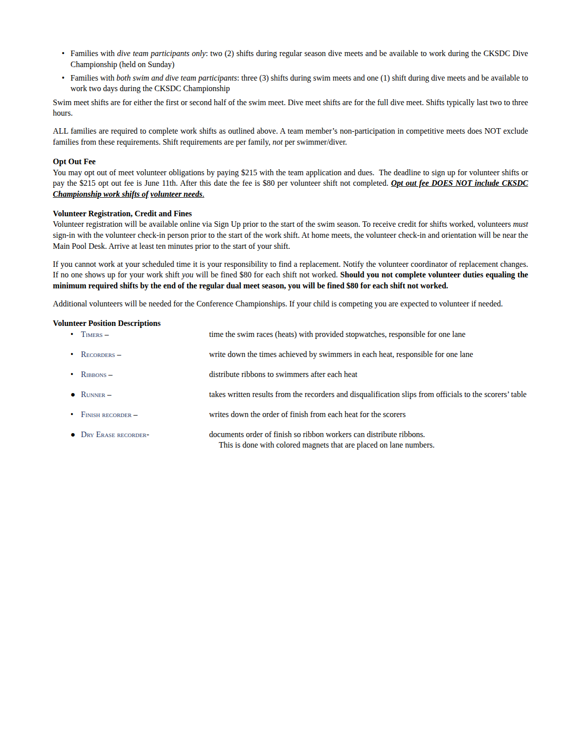Families with dive team participants only: two (2) shifts during regular season dive meets and be available to work during the CKSDC Dive Championship (held on Sunday)
Families with both swim and dive team participants: three (3) shifts during swim meets and one (1) shift during dive meets and be available to work two days during the CKSDC Championship
Swim meet shifts are for either the first or second half of the swim meet. Dive meet shifts are for the full dive meet. Shifts typically last two to three hours.
ALL families are required to complete work shifts as outlined above. A team member’s non-participation in competitive meets does NOT exclude families from these requirements. Shift requirements are per family, not per swimmer/diver.
Opt Out Fee
You may opt out of meet volunteer obligations by paying $215 with the team application and dues. The deadline to sign up for volunteer shifts or pay the $215 opt out fee is June 11th. After this date the fee is $80 per volunteer shift not completed. Opt out fee DOES NOT include CKSDC Championship work shifts of volunteer needs.
Volunteer Registration, Credit and Fines
Volunteer registration will be available online via Sign Up prior to the start of the swim season. To receive credit for shifts worked, volunteers must sign-in with the volunteer check-in person prior to the start of the work shift. At home meets, the volunteer check-in and orientation will be near the Main Pool Desk. Arrive at least ten minutes prior to the start of your shift.
If you cannot work at your scheduled time it is your responsibility to find a replacement. Notify the volunteer coordinator of replacement changes. If no one shows up for your work shift you will be fined $80 for each shift not worked. Should you not complete volunteer duties equaling the minimum required shifts by the end of the regular dual meet season, you will be fined $80 for each shift not worked.
Additional volunteers will be needed for the Conference Championships. If your child is competing you are expected to volunteer if needed.
Volunteer Position Descriptions
| • | Timers – | time the swim races (heats) with provided stopwatches, responsible for one lane |
| • | Recorders – | write down the times achieved by swimmers in each heat, responsible for one lane |
| • | Ribbons – | distribute ribbons to swimmers after each heat |
| ● | Runner – | takes written results from the recorders and disqualification slips from officials to the scorers’ table |
| • | Finish recorder – | writes down the order of finish from each heat for the scorers |
| ● | Dry Erase recorder - | documents order of finish so ribbon workers can distribute ribbons. This is done with colored magnets that are placed on lane numbers. |